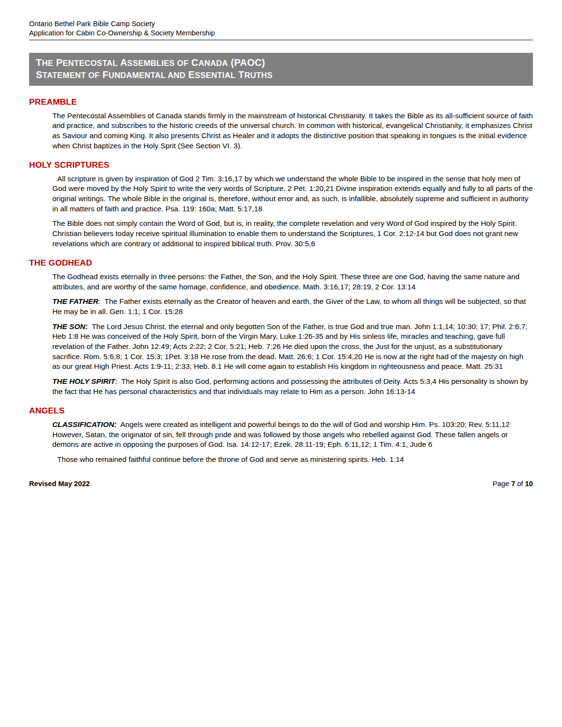Ontario Bethel Park Bible Camp Society
Application for Cabin Co-Ownership & Society Membership
THE PENTECOSTAL ASSEMBLIES OF CANADA (PAOC)
STATEMENT OF FUNDAMENTAL AND ESSENTIAL TRUTHS
PREAMBLE
The Pentecostal Assemblies of Canada stands firmly in the mainstream of historical Christianity. It takes the Bible as its all-sufficient source of faith and practice, and subscribes to the historic creeds of the universal church. In common with historical, evangelical Christianity, it emphasizes Christ as Saviour and coming King. It also presents Christ as Healer and it adopts the distinctive position that speaking in tongues is the initial evidence when Christ baptizes in the Holy Sprit (See Section VI. 3).
HOLY SCRIPTURES
All scripture is given by inspiration of God 2 Tim. 3:16,17 by which we understand the whole Bible to be inspired in the sense that holy men of God were moved by the Holy Spirit to write the very words of Scripture. 2 Pet. 1:20,21 Divine inspiration extends equally and fully to all parts of the original writings. The whole Bible in the original is, therefore, without error and, as such, is infallible, absolutely supreme and sufficient in authority in all matters of faith and practice. Psa. 119: 160a; Matt. 5:17,18
The Bible does not simply contain the Word of God, but is, in reality, the complete revelation and very Word of God inspired by the Holy Spirit. Christian believers today receive spiritual illumination to enable them to understand the Scriptures, 1 Cor. 2:12-14 but God does not grant new revelations which are contrary or additional to inspired biblical truth. Prov. 30:5,6
THE GODHEAD
The Godhead exists eternally in three persons: the Father, the Son, and the Holy Spirit. These three are one God, having the same nature and attributes, and are worthy of the same homage, confidence, and obedience. Math. 3:16,17; 28:19, 2 Cor. 13:14
THE FATHER: The Father exists eternally as the Creator of heaven and earth, the Giver of the Law, to whom all things will be subjected, so that He may be in all. Gen. 1:1; 1 Cor. 15:28
THE SON: The Lord Jesus Christ, the eternal and only begotten Son of the Father, is true God and true man. John 1:1,14; 10:30; 17; Phil. 2:6,7; Heb 1:8 He was conceived of the Holy Spirit, born of the Virgin Mary, Luke 1:26-35 and by His sinless life, miracles and teaching, gave full revelation of the Father. John 12:49; Acts 2:22; 2 Cor. 5:21; Heb. 7:26 He died upon the cross, the Just for the unjust, as a substitutionary sacrifice. Rom. 5:6,8; 1 Cor. 15:3; 1Pet. 3:18 He rose from the dead. Matt. 26:6; 1 Cor. 15:4,20 He is now at the right had of the majesty on high as our great High Priest. Acts 1:9-11; 2:33; Heb. 8.1 He will come again to establish His kingdom in righteousness and peace. Matt. 25:31
THE HOLY SPIRIT: The Holy Spirit is also God, performing actions and possessing the attributes of Deity. Acts 5:3,4 His personality is shown by the fact that He has personal characteristics and that individuals may relate to Him as a person. John 16:13-14
ANGELS
CLASSIFICATION: Angels were created as intelligent and powerful beings to do the will of God and worship Him. Ps. 103:20; Rev. 5:11,12 However, Satan, the originator of sin, fell through pride and was followed by those angels who rebelled against God. These fallen angels or demons are active in opposing the purposes of God. Isa. 14:12-17; Ezek. 28:11-19; Eph. 6:11,12; 1 Tim. 4:1, Jude 6
Those who remained faithful continue before the throne of God and serve as ministering spirits. Heb. 1:14
Revised May 2022
Page 7 of 10